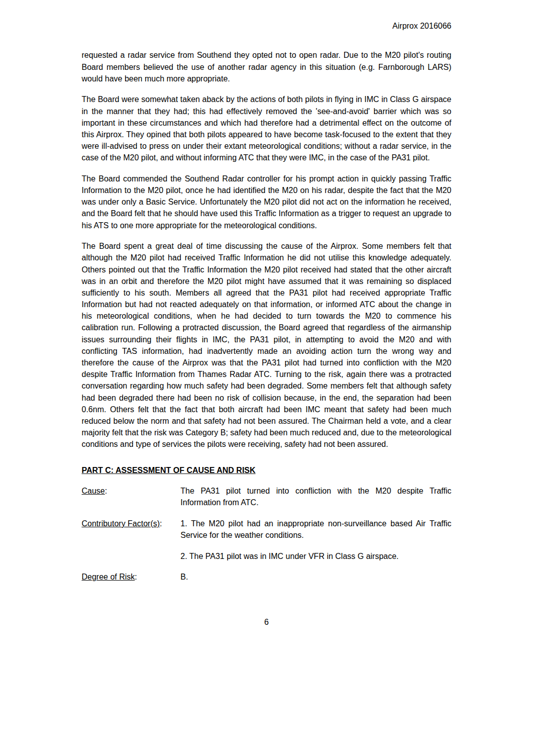Airprox 2016066
requested a radar service from Southend they opted not to open radar. Due to the M20 pilot's routing Board members believed the use of another radar agency in this situation (e.g. Farnborough LARS) would have been much more appropriate.
The Board were somewhat taken aback by the actions of both pilots in flying in IMC in Class G airspace in the manner that they had; this had effectively removed the 'see-and-avoid' barrier which was so important in these circumstances and which had therefore had a detrimental effect on the outcome of this Airprox. They opined that both pilots appeared to have become task-focused to the extent that they were ill-advised to press on under their extant meteorological conditions; without a radar service, in the case of the M20 pilot, and without informing ATC that they were IMC, in the case of the PA31 pilot.
The Board commended the Southend Radar controller for his prompt action in quickly passing Traffic Information to the M20 pilot, once he had identified the M20 on his radar, despite the fact that the M20 was under only a Basic Service. Unfortunately the M20 pilot did not act on the information he received, and the Board felt that he should have used this Traffic Information as a trigger to request an upgrade to his ATS to one more appropriate for the meteorological conditions.
The Board spent a great deal of time discussing the cause of the Airprox. Some members felt that although the M20 pilot had received Traffic Information he did not utilise this knowledge adequately. Others pointed out that the Traffic Information the M20 pilot received had stated that the other aircraft was in an orbit and therefore the M20 pilot might have assumed that it was remaining so displaced sufficiently to his south. Members all agreed that the PA31 pilot had received appropriate Traffic Information but had not reacted adequately on that information, or informed ATC about the change in his meteorological conditions, when he had decided to turn towards the M20 to commence his calibration run. Following a protracted discussion, the Board agreed that regardless of the airmanship issues surrounding their flights in IMC, the PA31 pilot, in attempting to avoid the M20 and with conflicting TAS information, had inadvertently made an avoiding action turn the wrong way and therefore the cause of the Airprox was that the PA31 pilot had turned into confliction with the M20 despite Traffic Information from Thames Radar ATC. Turning to the risk, again there was a protracted conversation regarding how much safety had been degraded. Some members felt that although safety had been degraded there had been no risk of collision because, in the end, the separation had been 0.6nm. Others felt that the fact that both aircraft had been IMC meant that safety had been much reduced below the norm and that safety had not been assured. The Chairman held a vote, and a clear majority felt that the risk was Category B; safety had been much reduced and, due to the meteorological conditions and type of services the pilots were receiving, safety had not been assured.
PART C: ASSESSMENT OF CAUSE AND RISK
| Cause : | The PA31 pilot turned into confliction with the M20 despite Traffic Information from ATC. |
| Contributory Factor(s) : | 1. The M20 pilot had an inappropriate non-surveillance based Air Traffic Service for the weather conditions. 2. The PA31 pilot was in IMC under VFR in Class G airspace. |
| Degree of Risk : | B. |
6